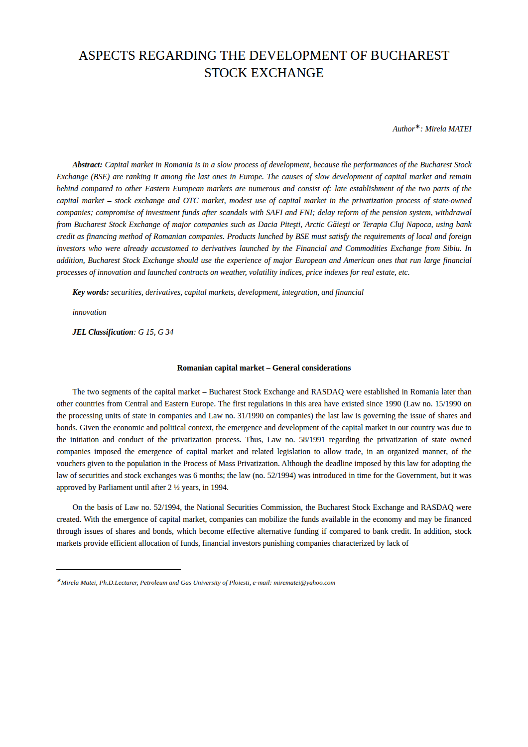ASPECTS REGARDING THE DEVELOPMENT OF BUCHAREST STOCK EXCHANGE
Author∗: Mirela MATEI
Abstract: Capital market in Romania is in a slow process of development, because the performances of the Bucharest Stock Exchange (BSE) are ranking it among the last ones in Europe. The causes of slow development of capital market and remain behind compared to other Eastern European markets are numerous and consist of: late establishment of the two parts of the capital market – stock exchange and OTC market, modest use of capital market in the privatization process of state-owned companies; compromise of investment funds after scandals with SAFI and FNI; delay reform of the pension system, withdrawal from Bucharest Stock Exchange of major companies such as Dacia Piteşti, Arctic Găieşti or Terapia Cluj Napoca, using bank credit as financing method of Romanian companies. Products lunched by BSE must satisfy the requirements of local and foreign investors who were already accustomed to derivatives launched by the Financial and Commodities Exchange from Sibiu. In addition, Bucharest Stock Exchange should use the experience of major European and American ones that run large financial processes of innovation and launched contracts on weather, volatility indices, price indexes for real estate, etc.
Key words: securities, derivatives, capital markets, development, integration, and financial
innovation
JEL Classification: G 15, G 34
Romanian capital market – General considerations
The two segments of the capital market – Bucharest Stock Exchange and RASDAQ were established in Romania later than other countries from Central and Eastern Europe. The first regulations in this area have existed since 1990 (Law no. 15/1990 on the processing units of state in companies and Law no. 31/1990 on companies) the last law is governing the issue of shares and bonds. Given the economic and political context, the emergence and development of the capital market in our country was due to the initiation and conduct of the privatization process. Thus, Law no. 58/1991 regarding the privatization of state owned companies imposed the emergence of capital market and related legislation to allow trade, in an organized manner, of the vouchers given to the population in the Process of Mass Privatization. Although the deadline imposed by this law for adopting the law of securities and stock exchanges was 6 months; the law (no. 52/1994) was introduced in time for the Government, but it was approved by Parliament until after 2 ½ years, in 1994.
On the basis of Law no. 52/1994, the National Securities Commission, the Bucharest Stock Exchange and RASDAQ were created. With the emergence of capital market, companies can mobilize the funds available in the economy and may be financed through issues of shares and bonds, which become effective alternative funding if compared to bank credit. In addition, stock markets provide efficient allocation of funds, financial investors punishing companies characterized by lack of
∗Mirela Matei, Ph.D.Lecturer, Petroleum and Gas University of Ploiesti, e-mail: mirematei@yahoo.com